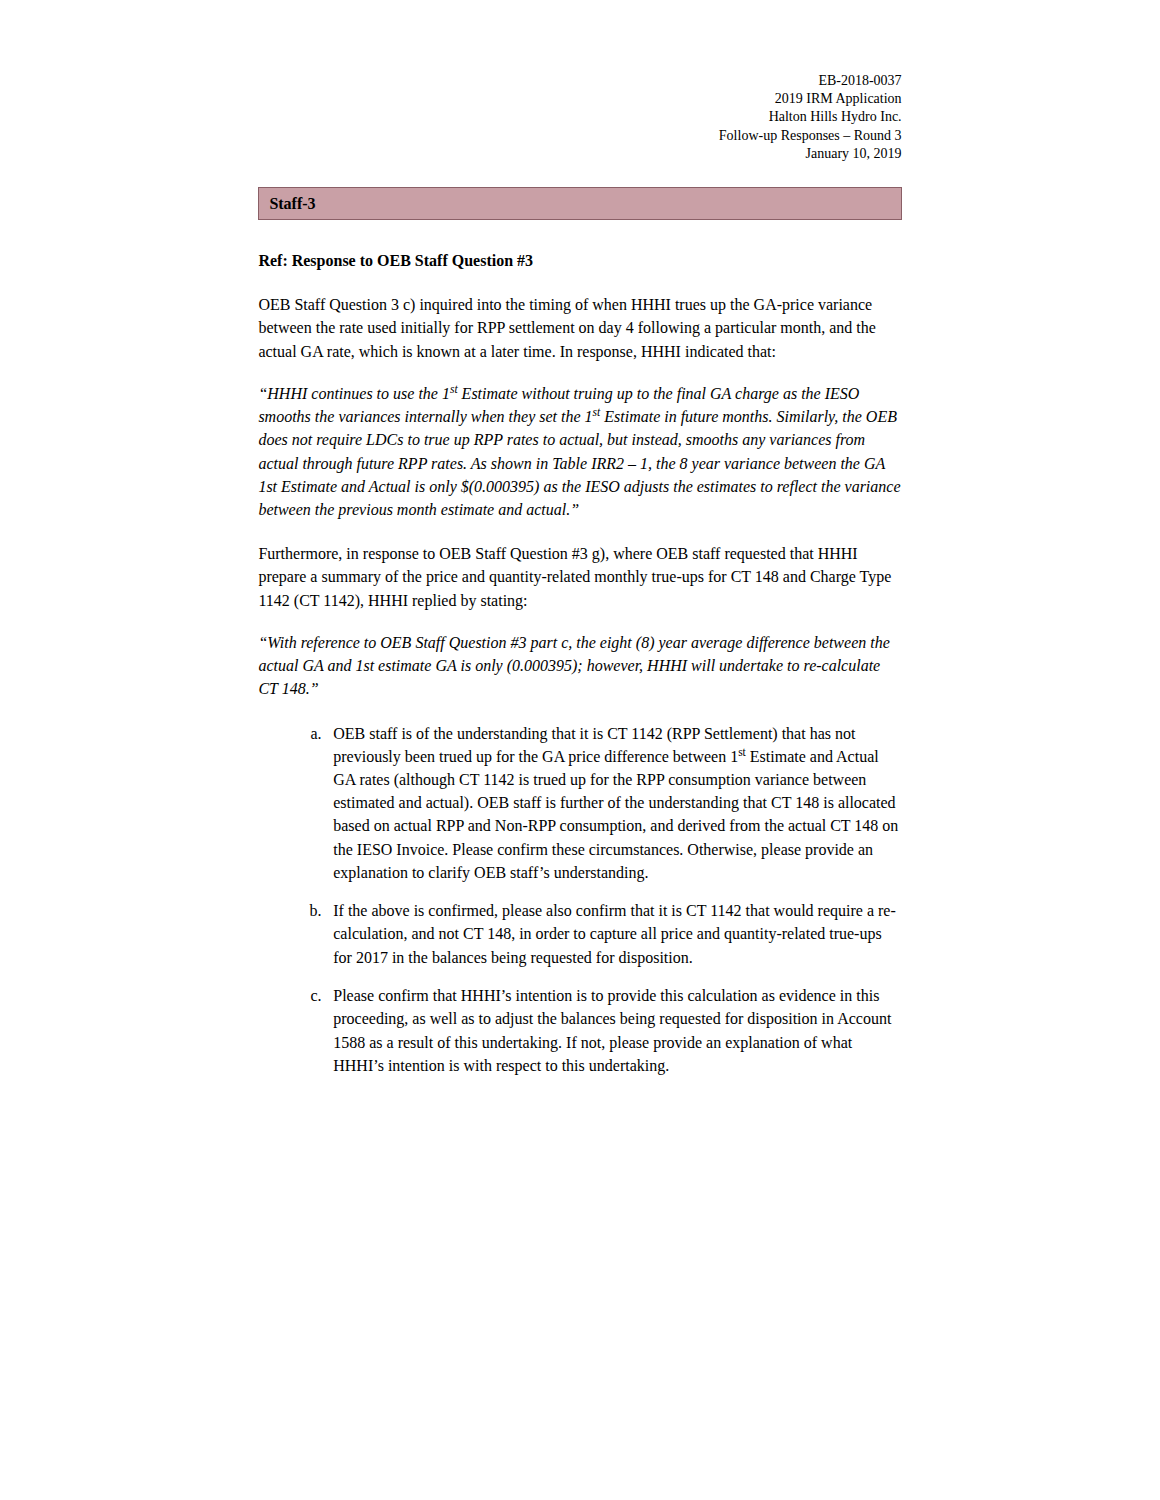EB-2018-0037
2019 IRM Application
Halton Hills Hydro Inc.
Follow-up Responses – Round 3
January 10, 2019
Staff-3
Ref: Response to OEB Staff Question #3
OEB Staff Question 3 c) inquired into the timing of when HHHI trues up the GA-price variance between the rate used initially for RPP settlement on day 4 following a particular month, and the actual GA rate, which is known at a later time. In response, HHHI indicated that:
“HHHI continues to use the 1st Estimate without truing up to the final GA charge as the IESO smooths the variances internally when they set the 1st Estimate in future months. Similarly, the OEB does not require LDCs to true up RPP rates to actual, but instead, smooths any variances from actual through future RPP rates. As shown in Table IRR2 – 1, the 8 year variance between the GA 1st Estimate and Actual is only $(0.000395) as the IESO adjusts the estimates to reflect the variance between the previous month estimate and actual.”
Furthermore, in response to OEB Staff Question #3 g), where OEB staff requested that HHHI prepare a summary of the price and quantity-related monthly true-ups for CT 148 and Charge Type 1142 (CT 1142), HHHI replied by stating:
“With reference to OEB Staff Question #3 part c, the eight (8) year average difference between the actual GA and 1st estimate GA is only (0.000395); however, HHHI will undertake to re-calculate CT 148.”
OEB staff is of the understanding that it is CT 1142 (RPP Settlement) that has not previously been trued up for the GA price difference between 1st Estimate and Actual GA rates (although CT 1142 is trued up for the RPP consumption variance between estimated and actual). OEB staff is further of the understanding that CT 148 is allocated based on actual RPP and Non-RPP consumption, and derived from the actual CT 148 on the IESO Invoice. Please confirm these circumstances. Otherwise, please provide an explanation to clarify OEB staff’s understanding.
If the above is confirmed, please also confirm that it is CT 1142 that would require a re-calculation, and not CT 148, in order to capture all price and quantity-related true-ups for 2017 in the balances being requested for disposition.
Please confirm that HHHI’s intention is to provide this calculation as evidence in this proceeding, as well as to adjust the balances being requested for disposition in Account 1588 as a result of this undertaking. If not, please provide an explanation of what HHHI’s intention is with respect to this undertaking.